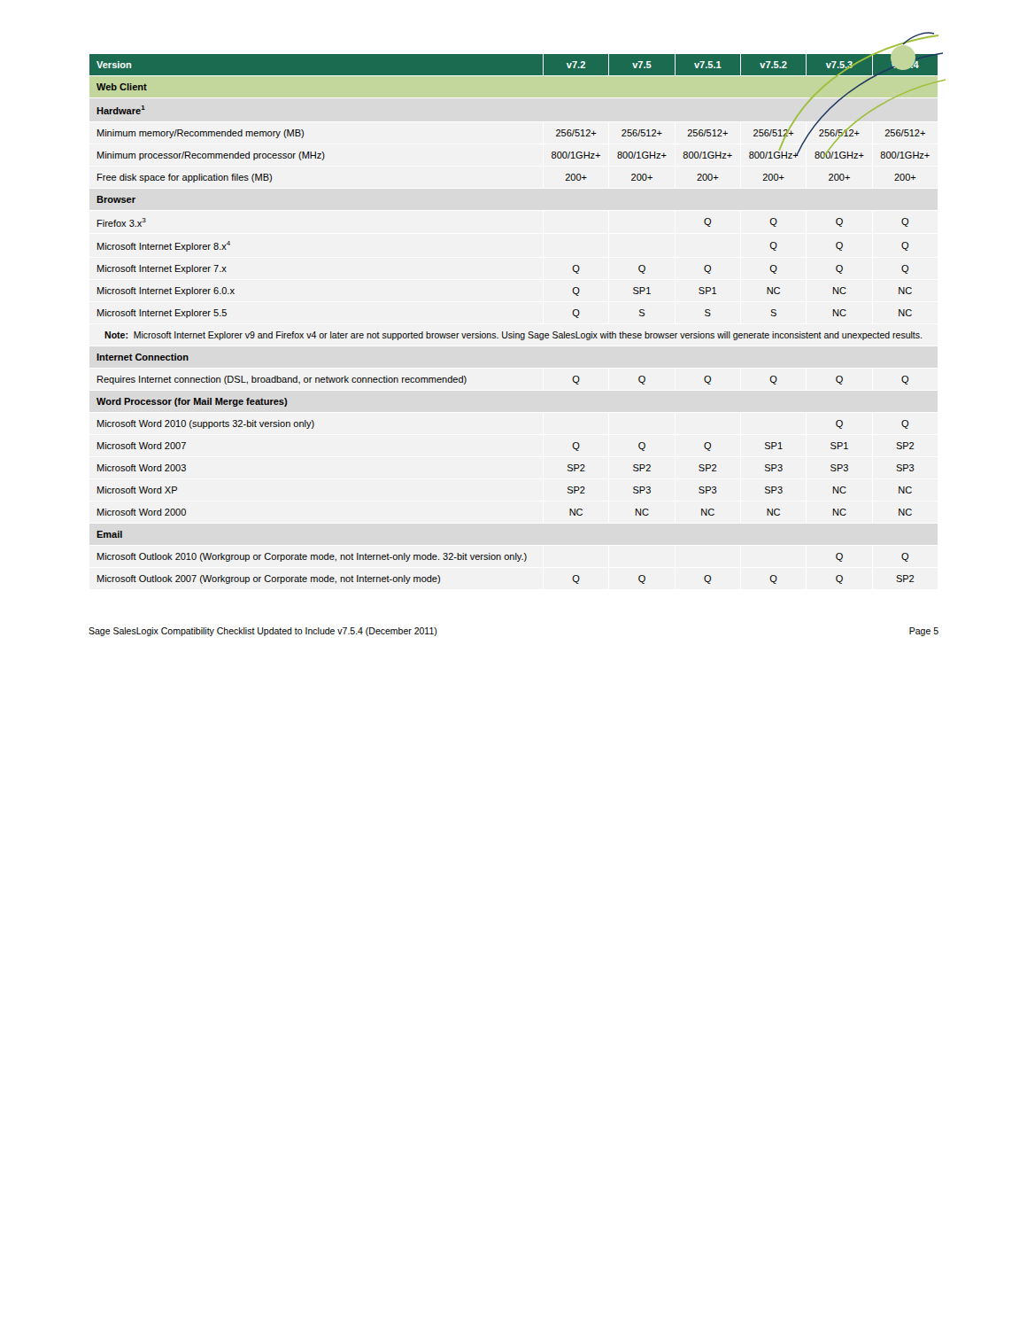| Version | v7.2 | v7.5 | v7.5.1 | v7.5.2 | v7.5.3 | v7.5.4 |
| --- | --- | --- | --- | --- | --- | --- |
| Web Client |
| Hardware 1 |
| Minimum memory/Recommended memory (MB) | 256/512+ | 256/512+ | 256/512+ | 256/512+ | 256/512+ | 256/512+ |
| Minimum processor/Recommended processor (MHz) | 800/1GHz+ | 800/1GHz+ | 800/1GHz+ | 800/1GHz+ | 800/1GHz+ | 800/1GHz+ |
| Free disk space for application files (MB) | 200+ | 200+ | 200+ | 200+ | 200+ | 200+ |
| Browser |
| Firefox 3.x 3 | | | Q | Q | Q | Q |
| Microsoft Internet Explorer 8.x 4 | | | | Q | Q | Q |
| Microsoft Internet Explorer 7.x | Q | Q | Q | Q | Q | Q |
| Microsoft Internet Explorer 6.0.x | Q | SP1 | SP1 | NC | NC | NC |
| Microsoft Internet Explorer 5.5 | Q | S | S | S | NC | NC |
| Note: Microsoft Internet Explorer v9 and Firefox v4 or later are not supported browser versions. Using Sage SalesLogix with these browser versions will generate inconsistent and unexpected results. |
| Internet Connection |
| Requires Internet connection (DSL, broadband, or network connection recommended) | Q | Q | Q | Q | Q | Q |
| Word Processor (for Mail Merge features) |
| Microsoft Word 2010 (supports 32-bit version only) | | | | | Q | Q |
| Microsoft Word 2007 | Q | Q | Q | SP1 | SP1 | SP2 |
| Microsoft Word 2003 | SP2 | SP2 | SP2 | SP3 | SP3 | SP3 |
| Microsoft Word XP | SP2 | SP3 | SP3 | SP3 | NC | NC |
| Microsoft Word 2000 | NC | NC | NC | NC | NC | NC |
| Email |
| Microsoft Outlook 2010 (Workgroup or Corporate mode, not Internet-only mode. 32-bit version only.) | | | | | Q | Q |
| Microsoft Outlook 2007 (Workgroup or Corporate mode, not Internet-only mode) | Q | Q | Q | Q | Q | SP2 |
Sage SalesLogix Compatibility Checklist Updated to Include v7.5.4 (December 2011) Page 5